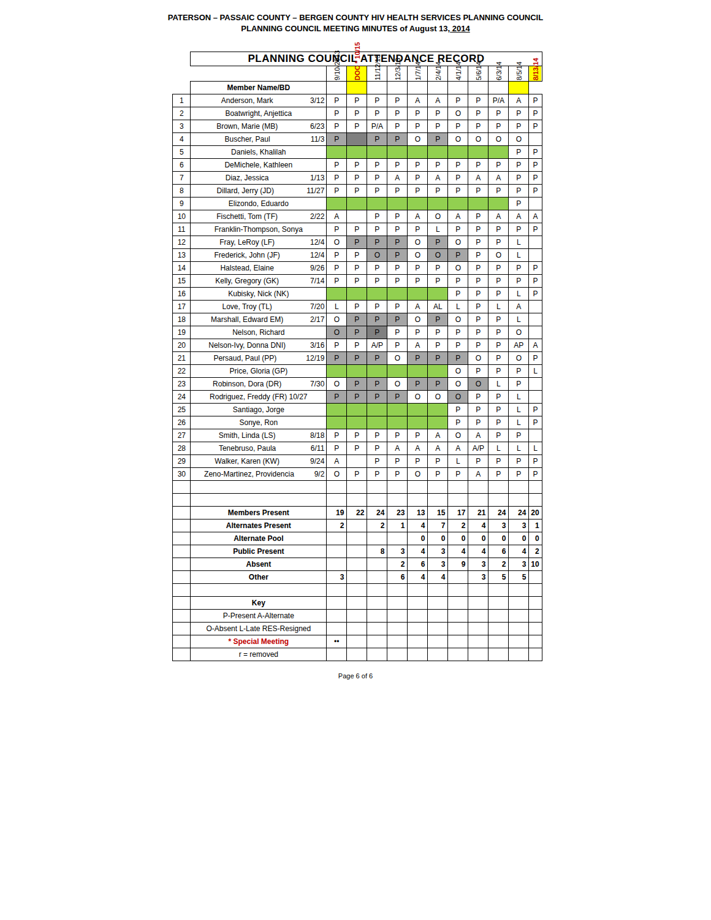PATERSON – PASSAIC COUNTY – BERGEN COUNTY HIV HEALTH SERVICES PLANNING COUNCIL
PLANNING COUNCIL MEETING MINUTES of August 13, 2014
| | | PLANNING COUNCIL ATTENDANCE RECORD |
| | | | 9/10/2013 | DOC * 10/15 | 11/12/13 | 12/3/13 | 1/7/14 | 2/4/14 | 4/1/14 | 5/6/14 | 6/3/14 | 8/5/14 | 8/13/14 |
| | | Member Name/BD | | | | | | | | | | |
| | 1 | Anderson, Mark 3/12 | P | P | P | P | A | A | P | P | P/A | A | P |
| | 2 | Boatwright, Anjettica | P | P | P | P | P | P | O | P | P | P | P |
| | 3 | Brown, Marie (MB) 6/23 | P | P | P/A | P | P | P | P | P | P | P | P |
| | 4 | Buscher, Paul 11/3 | P | | P | P | O | P | O | O | O | O | |
| | 5 | Daniels, Khalilah | | | | | | | | | | P | P |
| | 6 | DeMichele, Kathleen | P | P | P | P | P | P | P | P | P | P | P |
| | 7 | Diaz, Jessica 1/13 | P | P | P | A | P | A | P | A | A | P | P |
| | 8 | Dillard, Jerry (JD) 11/27 | P | P | P | P | P | P | P | P | P | P | P |
| | 9 | Elizondo, Eduardo | | | | | | | | | | P | |
| | 10 | Fischetti, Tom (TF) 2/22 | A | | P | P | A | O | A | P | A | A | A |
| | 11 | Franklin-Thompson, Sonya | P | P | P | P | P | L | P | P | P | P | P |
| | 12 | Fray, LeRoy (LF) 12/4 | O | P | P | P | O | P | O | P | P | L | |
| | 13 | Frederick, John (JF) 12/4 | P | P | O | P | O | O | P | P | O | L | |
| | 14 | Halstead, Elaine 9/26 | P | P | P | P | P | P | O | P | P | P | P |
| | 15 | Kelly, Gregory (GK) 7/14 | P | P | P | P | P | P | P | P | P | P | P |
| | 16 | Kubisky, Nick (NK) | | | | | | | P | P | P | L | P |
| | 17 | Love, Troy (TL) 7/20 | L | P | P | P | A | AL | L | P | L | A | |
| | 18 | Marshall, Edward EM) 2/17 | O | P | P | P | O | P | O | P | P | L | |
| | 19 | Nelson, Richard | O | P | P | P | P | P | P | P | P | O | |
| | 20 | Nelson-Ivy, Donna DNI) 3/16 | P | P | A/P | P | A | P | P | P | P | AP | A |
| | 21 | Persaud, Paul (PP) 12/19 | P | P | P | O | P | P | P | O | P | O | P |
| | 22 | Price, Gloria (GP) | | | | | | | O | P | P | P | L |
| | 23 | Robinson, Dora (DR) 7/30 | O | P | P | O | P | P | O | O | L | P | |
| | 24 | Rodriguez, Freddy (FR) 10/27 | P | P | P | P | O | O | O | P | P | L | |
| | 25 | Santiago, Jorge | | | | | | | P | P | P | L | P |
| | 26 | Sonye, Ron | | | | | | | P | P | P | L | P |
| | 27 | Smith, Linda (LS) 8/18 | P | P | P | P | P | A | O | A | P | P | |
| | 28 | Tenebruso, Paula 6/11 | P | P | P | A | A | A | A | A/P | L | L | L |
| | 29 | Walker, Karen (KW) 9/24 | A | | P | P | P | P | L | P | P | P | P |
| | 30 | Zeno-Martinez, Providencia 9/2 | O | P | P | P | O | P | P | A | P | P | P |
| | | Members Present | 19 | 22 | 24 | 23 | 13 | 15 | 17 | 21 | 24 | 24 | 20 |
| | | Alternates Present | 2 | | 2 | 1 | 4 | 7 | 2 | 4 | 3 | 3 | 1 |
| | | Alternate Pool | | | | | 0 | 0 | 0 | 0 | 0 | 0 | 0 |
| | | Public Present | | | 8 | 3 | 4 | 3 | 4 | 4 | 6 | 4 | 2 |
| | | Absent | | | | 2 | 6 | 3 | 9 | 3 | 2 | 3 | 10 |
| | | Other | 3 | | | 6 | 4 | 4 | | 3 | 5 | 5 | |
| | | Key | | | | | | | | | | | |
| | | P-Present A-Alternate | | | | | | | | | | | |
| | | O-Absent L-Late RES-Resigned | | | | | | | | | | | |
| | | * Special Meeting | •• | | | | | | | | | | |
| | | r = removed | | | | | | | | | | | |
Page 6 of 6